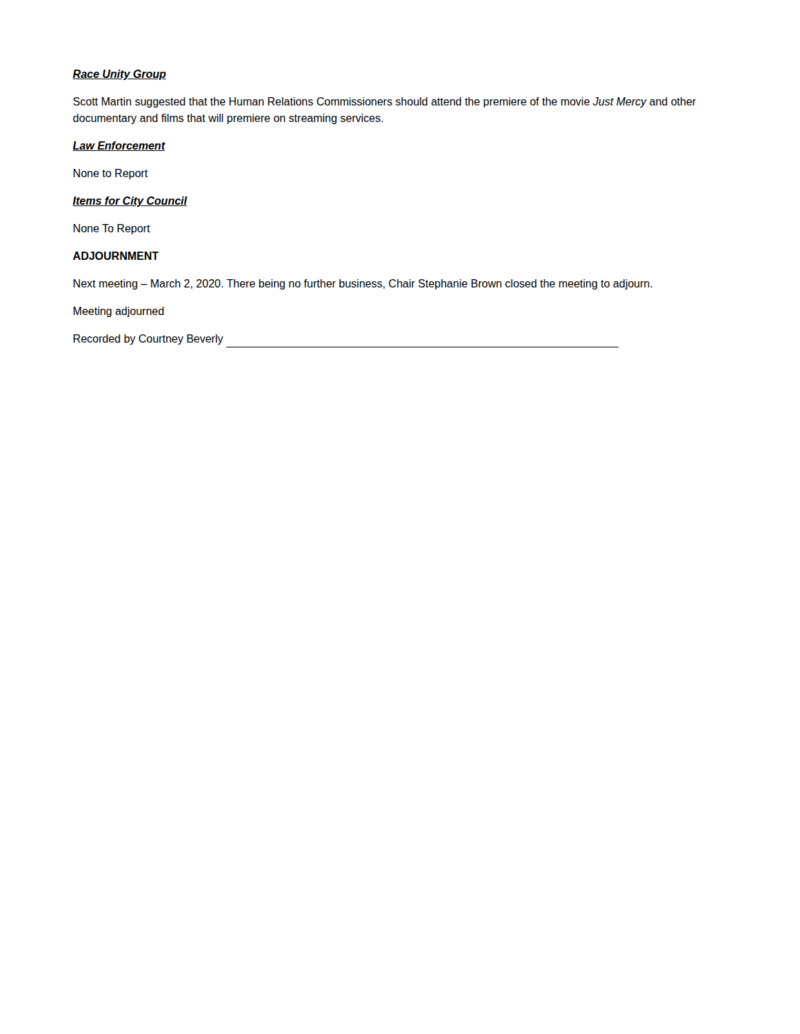Race Unity Group
Scott Martin suggested that the Human Relations Commissioners should attend the premiere of the movie Just Mercy and other documentary and films that will premiere on streaming services.
Law Enforcement
None to Report
Items for City Council
None To Report
ADJOURNMENT
Next meeting – March 2, 2020. There being no further business, Chair Stephanie Brown closed the meeting to adjourn.
Meeting adjourned
Recorded by Courtney Beverly